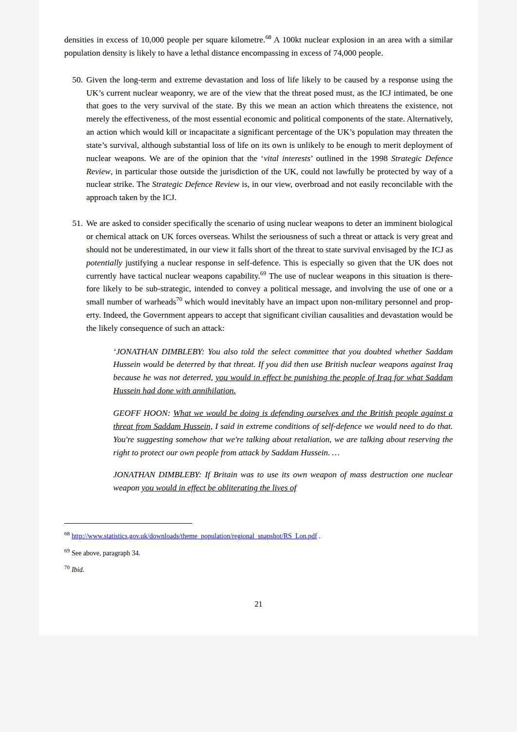densities in excess of 10,000 people per square kilometre.68 A 100kt nuclear explosion in an area with a similar population density is likely to have a lethal distance encompassing in excess of 74,000 people.
50.
Given the long-term and extreme devastation and loss of life likely to be caused by a response using the UK’s current nuclear weaponry, we are of the view that the threat posed must, as the ICJ intimated, be one that goes to the very survival of the state. By this we mean an action which threatens the existence, not merely the effectiveness, of the most essential economic and political components of the state. Alternatively, an action which would kill or incapacitate a significant percentage of the UK’s population may threaten the state’s survival, although substantial loss of life on its own is unlikely to be enough to merit deployment of nuclear weapons. We are of the opinion that the ‘vital interests’ outlined in the 1998 Strategic Defence Review, in particular those outside the jurisdiction of the UK, could not lawfully be protected by way of a nuclear strike. The Strategic Defence Review is, in our view, overbroad and not easily reconcilable with the approach taken by the ICJ.
51.
We are asked to consider specifically the scenario of using nuclear weapons to deter an imminent biological or chemical attack on UK forces overseas. Whilst the seriousness of such a threat or attack is very great and should not be underestimated, in our view it falls short of the threat to state survival envisaged by the ICJ as potentially justifying a nuclear response in self-defence. This is especially so given that the UK does not currently have tactical nuclear weapons capability.69 The use of nuclear weapons in this situation is therefore likely to be sub-strategic, intended to convey a political message, and involving the use of one or a small number of warheads70 which would inevitably have an impact upon non-military personnel and property. Indeed, the Government appears to accept that significant civilian causalities and devastation would be the likely consequence of such an attack:
‘JONATHAN DIMBLEBY: You also told the select committee that you doubted whether Saddam Hussein would be deterred by that threat. If you did then use British nuclear weapons against Iraq because he was not deterred, you would in effect be punishing the people of Iraq for what Saddam Hussein had done with annihilation.
GEOFF HOON: What we would be doing is defending ourselves and the British people against a threat from Saddam Hussein, I said in extreme conditions of self-defence we would need to do that. You're suggesting somehow that we're talking about retaliation, we are talking about reserving the right to protect our own people from attack by Saddam Hussein. …
JONATHAN DIMBLEBY: If Britain was to use its own weapon of mass destruction one nuclear weapon you would in effect be obliterating the lives of
68 http://www.statistics.gov.uk/downloads/theme_population/regional_snapshot/RS_Lon.pdf .
69 See above, paragraph 34.
70 Ibid.
21